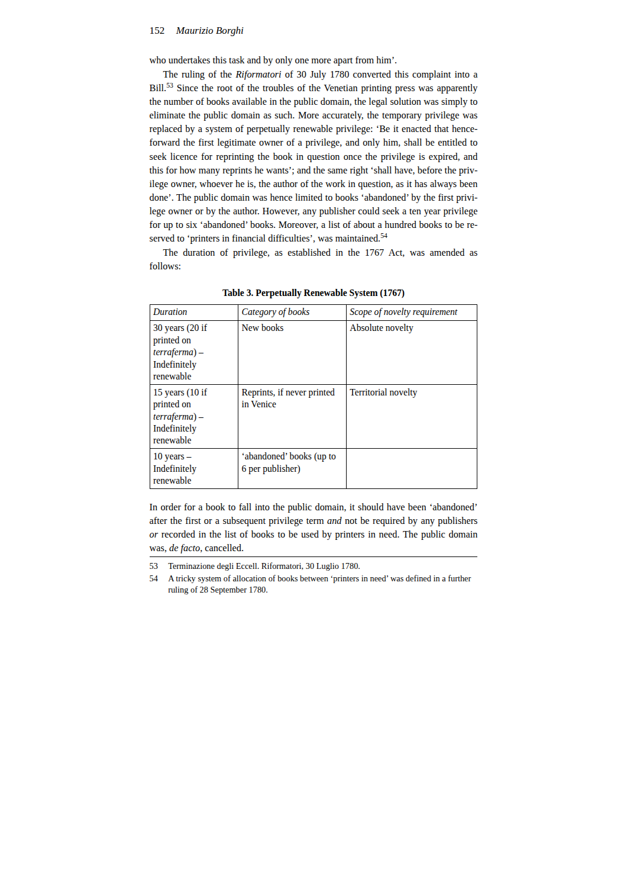152 Maurizio Borghi
who undertakes this task and by only one more apart from him’.
The ruling of the Riformatori of 30 July 1780 converted this complaint into a Bill.53 Since the root of the troubles of the Venetian printing press was apparently the number of books available in the public domain, the legal solution was simply to eliminate the public domain as such. More accurately, the temporary privilege was replaced by a system of perpetually renewable privilege: ‘Be it enacted that henceforward the first legitimate owner of a privilege, and only him, shall be entitled to seek licence for reprinting the book in question once the privilege is expired, and this for how many reprints he wants’; and the same right ‘shall have, before the privilege owner, whoever he is, the author of the work in question, as it has always been done’. The public domain was hence limited to books ‘abandoned’ by the first privilege owner or by the author. However, any publisher could seek a ten year privilege for up to six ‘abandoned’ books. Moreover, a list of about a hundred books to be reserved to ‘printers in financial difficulties’, was maintained.54
The duration of privilege, as established in the 1767 Act, was amended as follows:
Table 3. Perpetually Renewable System (1767)
| Duration | Category of books | Scope of novelty requirement |
| --- | --- | --- |
| 30 years (20 if printed on terraferma ) – Indefinitely renewable | New books | Absolute novelty |
| 15 years (10 if printed on terraferma ) – Indefinitely renewable | Reprints, if never printed in Venice | Territorial novelty |
| 10 years – Indefinitely renewable | ‘abandoned’ books (up to 6 per publisher) | |
In order for a book to fall into the public domain, it should have been ‘abandoned’ after the first or a subsequent privilege term and not be required by any publishers or recorded in the list of books to be used by printers in need. The public domain was, de facto, cancelled.
53 Terminazione degli Eccell. Riformatori, 30 Luglio 1780.
54 A tricky system of allocation of books between ‘printers in need’ was defined in a further ruling of 28 September 1780.